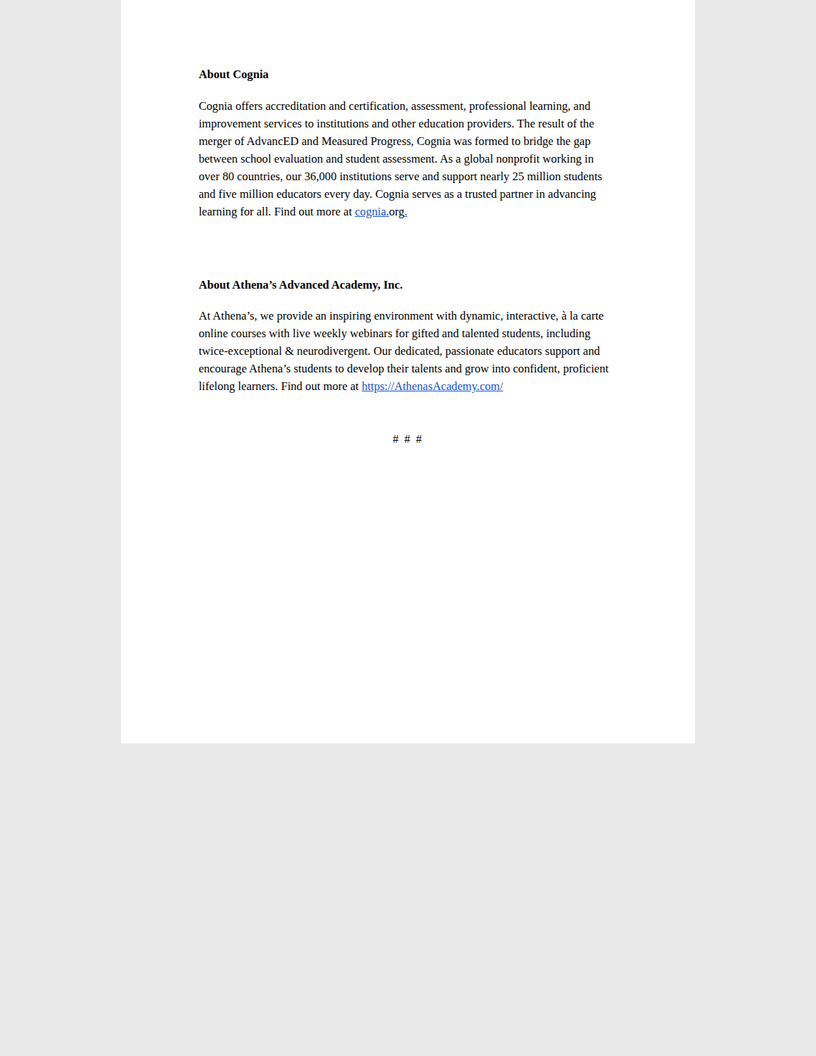About Cognia
Cognia offers accreditation and certification, assessment, professional learning, and improvement services to institutions and other education providers. The result of the merger of AdvancED and Measured Progress, Cognia was formed to bridge the gap between school evaluation and student assessment. As a global nonprofit working in over 80 countries, our 36,000 institutions serve and support nearly 25 million students and five million educators every day. Cognia serves as a trusted partner in advancing learning for all. Find out more at cognia. org.
About Athena’s Advanced Academy, Inc.
At Athena’s, we provide an inspiring environment with dynamic, interactive, à la carte online courses with live weekly webinars for gifted and talented students, including twice-exceptional & neurodivergent. Our dedicated, passionate educators support and encourage Athena’s students to develop their talents and grow into confident, proficient lifelong learners. Find out more at https://AthenasAcademy.com/
# # #